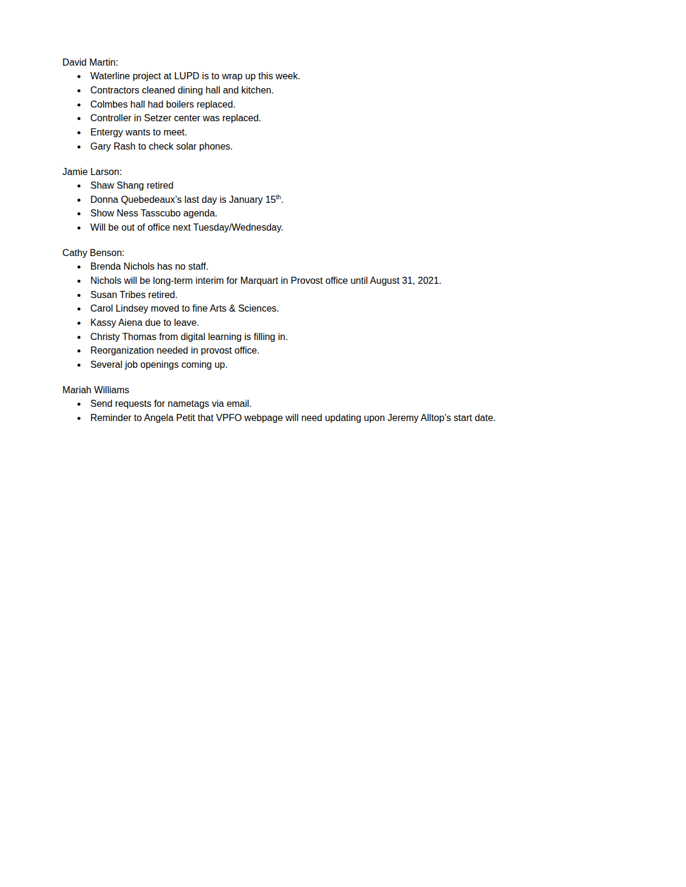David Martin:
Waterline project at LUPD is to wrap up this week.
Contractors cleaned dining hall and kitchen.
Colmbes hall had boilers replaced.
Controller in Setzer center was replaced.
Entergy wants to meet.
Gary Rash to check solar phones.
Jamie Larson:
Shaw Shang retired
Donna Quebedeaux’s last day is January 15th.
Show Ness Tasscubo agenda.
Will be out of office next Tuesday/Wednesday.
Cathy Benson:
Brenda Nichols has no staff.
Nichols will be long-term interim for Marquart in Provost office until August 31, 2021.
Susan Tribes retired.
Carol Lindsey moved to fine Arts & Sciences.
Kassy Aiena due to leave.
Christy Thomas from digital learning is filling in.
Reorganization needed in provost office.
Several job openings coming up.
Mariah Williams
Send requests for nametags via email.
Reminder to Angela Petit that VPFO webpage will need updating upon Jeremy Alltop’s start date.